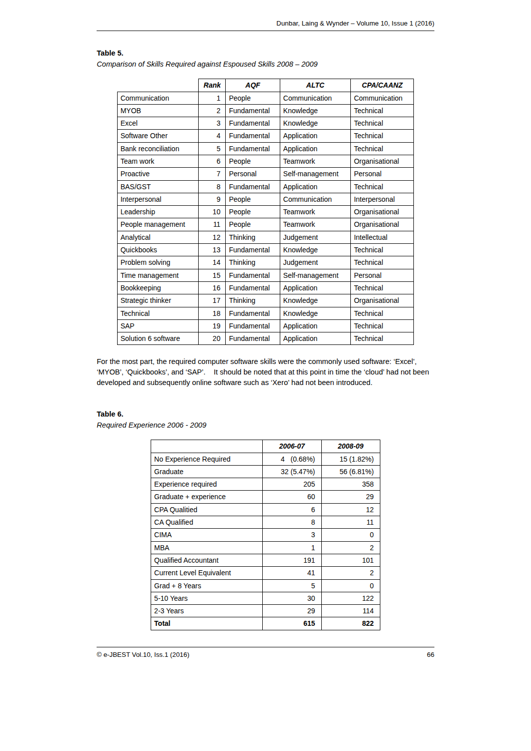Dunbar, Laing & Wynder – Volume 10, Issue 1 (2016)
Table 5.
Comparison of Skills Required against Espoused Skills 2008 – 2009
| | Rank | AQF | ALTC | CPA/CAANZ |
| --- | --- | --- | --- | --- |
| Communication | 1 | People | Communication | Communication |
| MYOB | 2 | Fundamental | Knowledge | Technical |
| Excel | 3 | Fundamental | Knowledge | Technical |
| Software Other | 4 | Fundamental | Application | Technical |
| Bank reconciliation | 5 | Fundamental | Application | Technical |
| Team work | 6 | People | Teamwork | Organisational |
| Proactive | 7 | Personal | Self-management | Personal |
| BAS/GST | 8 | Fundamental | Application | Technical |
| Interpersonal | 9 | People | Communication | Interpersonal |
| Leadership | 10 | People | Teamwork | Organisational |
| People management | 11 | People | Teamwork | Organisational |
| Analytical | 12 | Thinking | Judgement | Intellectual |
| Quickbooks | 13 | Fundamental | Knowledge | Technical |
| Problem solving | 14 | Thinking | Judgement | Technical |
| Time management | 15 | Fundamental | Self-management | Personal |
| Bookkeeping | 16 | Fundamental | Application | Technical |
| Strategic thinker | 17 | Thinking | Knowledge | Organisational |
| Technical | 18 | Fundamental | Knowledge | Technical |
| SAP | 19 | Fundamental | Application | Technical |
| Solution 6 software | 20 | Fundamental | Application | Technical |
For the most part, the required computer software skills were the commonly used software: ‘Excel’, ‘MYOB’, ‘Quickbooks’, and ‘SAP’. It should be noted that at this point in time the ‘cloud’ had not been developed and subsequently online software such as ‘Xero’ had not been introduced.
Table 6.
Required Experience 2006 - 2009
| | 2006-07 | 2008-09 |
| --- | --- | --- |
| No Experience Required | 4 (0.68%) | 15 (1.82%) |
| Graduate | 32 (5.47%) | 56 (6.81%) |
| Experience required | 205 | 358 |
| Graduate + experience | 60 | 29 |
| CPA Qualitied | 6 | 12 |
| CA Qualified | 8 | 11 |
| CIMA | 3 | 0 |
| MBA | 1 | 2 |
| Qualified Accountant | 191 | 101 |
| Current Level Equivalent | 41 | 2 |
| Grad + 8 Years | 5 | 0 |
| 5-10 Years | 30 | 122 |
| 2-3 Years | 29 | 114 |
| Total | 615 | 822 |
© e-JBEST Vol.10, Iss.1 (2016) 66